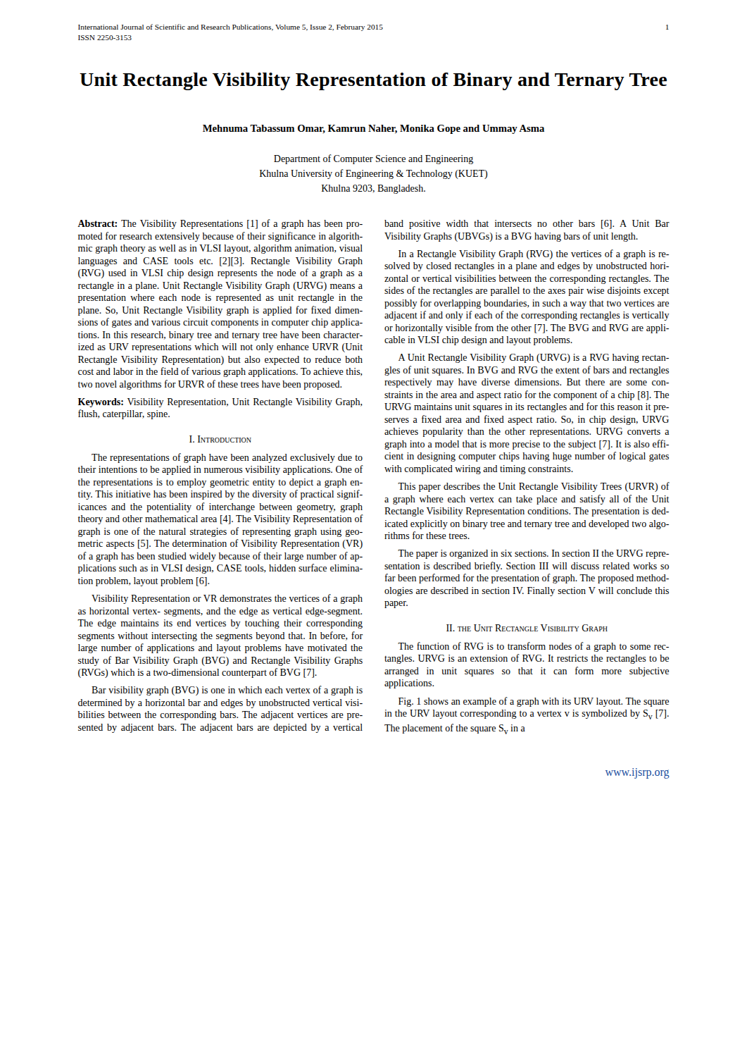1 International Journal of Scientific and Research Publications, Volume 5, Issue 2, February 2015
ISSN 2250-3153
Unit Rectangle Visibility Representation of Binary and Ternary Tree
Mehnuma Tabassum Omar, Kamrun Naher, Monika Gope and Ummay Asma
Department of Computer Science and Engineering
Khulna University of Engineering & Technology (KUET)
Khulna 9203, Bangladesh.
Abstract: The Visibility Representations [1] of a graph has been promoted for research extensively because of their significance in algorithmic graph theory as well as in VLSI layout, algorithm animation, visual languages and CASE tools etc. [2][3]. Rectangle Visibility Graph (RVG) used in VLSI chip design represents the node of a graph as a rectangle in a plane. Unit Rectangle Visibility Graph (URVG) means a presentation where each node is represented as unit rectangle in the plane. So, Unit Rectangle Visibility graph is applied for fixed dimensions of gates and various circuit components in computer chip applications. In this research, binary tree and ternary tree have been characterized as URV representations which will not only enhance URVR (Unit Rectangle Visibility Representation) but also expected to reduce both cost and labor in the field of various graph applications. To achieve this, two novel algorithms for URVR of these trees have been proposed.
Keywords: Visibility Representation, Unit Rectangle Visibility Graph, flush, caterpillar, spine.
I. Introduction
The representations of graph have been analyzed exclusively due to their intentions to be applied in numerous visibility applications. One of the representations is to employ geometric entity to depict a graph entity. This initiative has been inspired by the diversity of practical significances and the potentiality of interchange between geometry, graph theory and other mathematical area [4]. The Visibility Representation of graph is one of the natural strategies of representing graph using geometric aspects [5]. The determination of Visibility Representation (VR) of a graph has been studied widely because of their large number of applications such as in VLSI design, CASE tools, hidden surface elimination problem, layout problem [6].
Visibility Representation or VR demonstrates the vertices of a graph as horizontal vertex- segments, and the edge as vertical edge-segment. The edge maintains its end vertices by touching their corresponding segments without intersecting the segments beyond that. In before, for large number of applications and layout problems have motivated the study of Bar Visibility Graph (BVG) and Rectangle Visibility Graphs (RVGs) which is a two-dimensional counterpart of BVG [7].
Bar visibility graph (BVG) is one in which each vertex of a graph is determined by a horizontal bar and edges by unobstructed vertical visibilities between the corresponding bars. The adjacent vertices are presented by adjacent bars. The adjacent bars are depicted by a vertical band positive width that intersects no other bars [6]. A Unit Bar Visibility Graphs (UBVGs) is a BVG having bars of unit length.
In a Rectangle Visibility Graph (RVG) the vertices of a graph is resolved by closed rectangles in a plane and edges by unobstructed horizontal or vertical visibilities between the corresponding rectangles. The sides of the rectangles are parallel to the axes pair wise disjoints except possibly for overlapping boundaries, in such a way that two vertices are adjacent if and only if each of the corresponding rectangles is vertically or horizontally visible from the other [7]. The BVG and RVG are applicable in VLSI chip design and layout problems.
A Unit Rectangle Visibility Graph (URVG) is a RVG having rectangles of unit squares. In BVG and RVG the extent of bars and rectangles respectively may have diverse dimensions. But there are some constraints in the area and aspect ratio for the component of a chip [8]. The URVG maintains unit squares in its rectangles and for this reason it preserves a fixed area and fixed aspect ratio. So, in chip design, URVG achieves popularity than the other representations. URVG converts a graph into a model that is more precise to the subject [7]. It is also efficient in designing computer chips having huge number of logical gates with complicated wiring and timing constraints.
This paper describes the Unit Rectangle Visibility Trees (URVR) of a graph where each vertex can take place and satisfy all of the Unit Rectangle Visibility Representation conditions. The presentation is dedicated explicitly on binary tree and ternary tree and developed two algorithms for these trees.
The paper is organized in six sections. In section II the URVG representation is described briefly. Section III will discuss related works so far been performed for the presentation of graph. The proposed methodologies are described in section IV. Finally section V will conclude this paper.
II. the Unit Rectangle Visibility Graph
The function of RVG is to transform nodes of a graph to some rectangles. URVG is an extension of RVG. It restricts the rectangles to be arranged in unit squares so that it can form more subjective applications.
Fig. 1 shows an example of a graph with its URV layout. The square in the URV layout corresponding to a vertex v is symbolized by Sv [7]. The placement of the square Sv in a
www.ijsrp.org